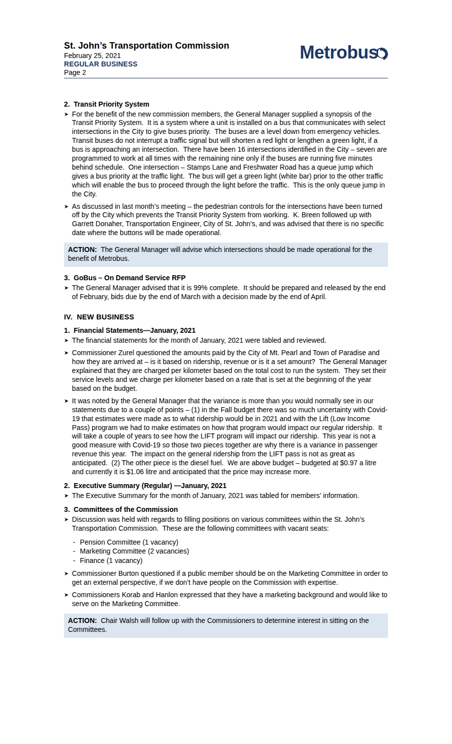Metrobus
St. John’s Transportation Commission
February 25, 2021
REGULAR BUSINESS
Page 2
2. Transit Priority System
For the benefit of the new commission members, the General Manager supplied a synopsis of the Transit Priority System. It is a system where a unit is installed on a bus that communicates with select intersections in the City to give buses priority. The buses are a level down from emergency vehicles. Transit buses do not interrupt a traffic signal but will shorten a red light or lengthen a green light, if a bus is approaching an intersection. There have been 16 intersections identified in the City – seven are programmed to work at all times with the remaining nine only if the buses are running five minutes behind schedule. One intersection – Stamps Lane and Freshwater Road has a queue jump which gives a bus priority at the traffic light. The bus will get a green light (white bar) prior to the other traffic which will enable the bus to proceed through the light before the traffic. This is the only queue jump in the City.
As discussed in last month’s meeting – the pedestrian controls for the intersections have been turned off by the City which prevents the Transit Priority System from working. K. Breen followed up with Garrett Donaher, Transportation Engineer, City of St. John’s, and was advised that there is no specific date where the buttons will be made operational.
ACTION: The General Manager will advise which intersections should be made operational for the benefit of Metrobus.
3. GoBus – On Demand Service RFP
The General Manager advised that it is 99% complete. It should be prepared and released by the end of February, bids due by the end of March with a decision made by the end of April.
IV. NEW BUSINESS
1. Financial Statements—January, 2021
The financial statements for the month of January, 2021 were tabled and reviewed.
Commissioner Zurel questioned the amounts paid by the City of Mt. Pearl and Town of Paradise and how they are arrived at – is it based on ridership, revenue or is it a set amount? The General Manager explained that they are charged per kilometer based on the total cost to run the system. They set their service levels and we charge per kilometer based on a rate that is set at the beginning of the year based on the budget.
It was noted by the General Manager that the variance is more than you would normally see in our statements due to a couple of points – (1) in the Fall budget there was so much uncertainty with Covid-19 that estimates were made as to what ridership would be in 2021 and with the Lift (Low Income Pass) program we had to make estimates on how that program would impact our regular ridership. It will take a couple of years to see how the LIFT program will impact our ridership. This year is not a good measure with Covid-19 so those two pieces together are why there is a variance in passenger revenue this year. The impact on the general ridership from the LIFT pass is not as great as anticipated. (2) The other piece is the diesel fuel. We are above budget – budgeted at $0.97 a litre and currently it is $1.06 litre and anticipated that the price may increase more.
2. Executive Summary (Regular) —January, 2021
The Executive Summary for the month of January, 2021 was tabled for members’ information.
3. Committees of the Commission
Discussion was held with regards to filling positions on various committees within the St. John’s Transportation Commission. These are the following committees with vacant seats:
Pension Committee (1 vacancy)
Marketing Committee (2 vacancies)
Finance (1 vacancy)
Commissioner Burton questioned if a public member should be on the Marketing Committee in order to get an external perspective, if we don’t have people on the Commission with expertise.
Commissioners Korab and Hanlon expressed that they have a marketing background and would like to serve on the Marketing Committee.
ACTION: Chair Walsh will follow up with the Commissioners to determine interest in sitting on the Committees.